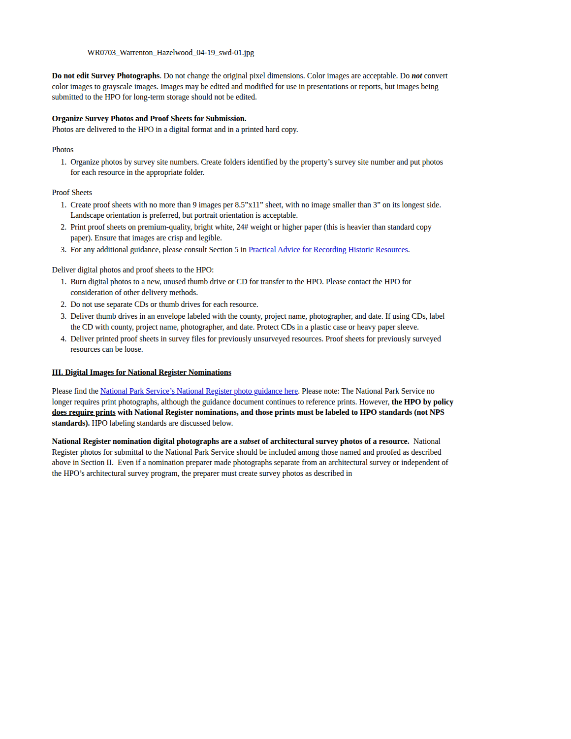WR0703_Warrenton_Hazelwood_04-19_swd-01.jpg
Do not edit Survey Photographs. Do not change the original pixel dimensions. Color images are acceptable. Do not convert color images to grayscale images. Images may be edited and modified for use in presentations or reports, but images being submitted to the HPO for long-term storage should not be edited.
Organize Survey Photos and Proof Sheets for Submission.
Photos are delivered to the HPO in a digital format and in a printed hard copy.
Photos
Organize photos by survey site numbers. Create folders identified by the property’s survey site number and put photos for each resource in the appropriate folder.
Proof Sheets
Create proof sheets with no more than 9 images per 8.5”x11” sheet, with no image smaller than 3” on its longest side. Landscape orientation is preferred, but portrait orientation is acceptable.
Print proof sheets on premium-quality, bright white, 24# weight or higher paper (this is heavier than standard copy paper). Ensure that images are crisp and legible.
For any additional guidance, please consult Section 5 in Practical Advice for Recording Historic Resources.
Deliver digital photos and proof sheets to the HPO:
Burn digital photos to a new, unused thumb drive or CD for transfer to the HPO. Please contact the HPO for consideration of other delivery methods.
Do not use separate CDs or thumb drives for each resource.
Deliver thumb drives in an envelope labeled with the county, project name, photographer, and date. If using CDs, label the CD with county, project name, photographer, and date. Protect CDs in a plastic case or heavy paper sleeve.
Deliver printed proof sheets in survey files for previously unsurveyed resources. Proof sheets for previously surveyed resources can be loose.
III. Digital Images for National Register Nominations
Please find the National Park Service’s National Register photo guidance here. Please note: The National Park Service no longer requires print photographs, although the guidance document continues to reference prints. However, the HPO by policy does require prints with National Register nominations, and those prints must be labeled to HPO standards (not NPS standards). HPO labeling standards are discussed below.
National Register nomination digital photographs are a subset of architectural survey photos of a resource. National Register photos for submittal to the National Park Service should be included among those named and proofed as described above in Section II. Even if a nomination preparer made photographs separate from an architectural survey or independent of the HPO’s architectural survey program, the preparer must create survey photos as described in